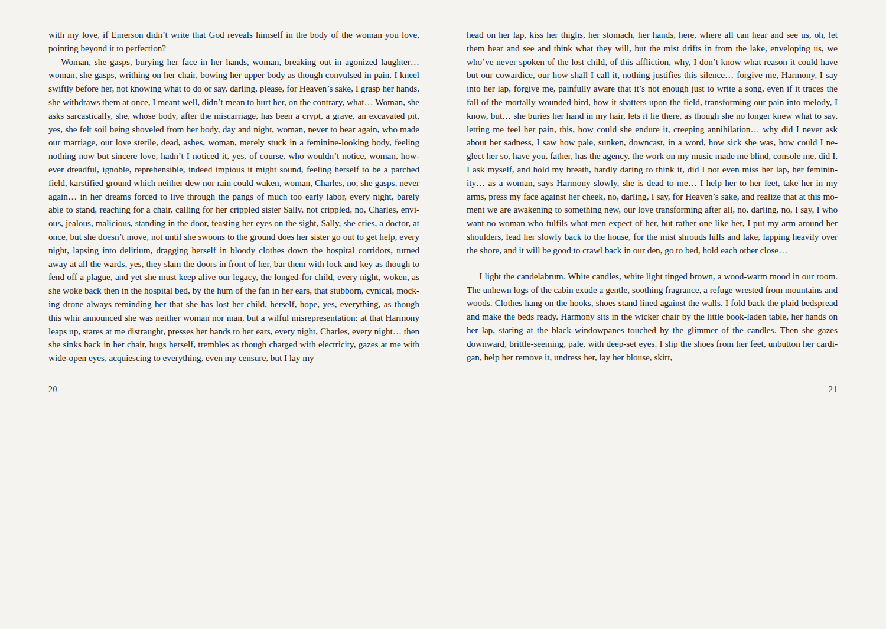with my love, if Emerson didn’t write that God reveals himself in the body of the woman you love, pointing beyond it to perfection?
Woman, she gasps, burying her face in her hands, woman, breaking out in agonized laughter… woman, she gasps, writhing on her chair, bowing her upper body as though convulsed in pain. I kneel swiftly before her, not knowing what to do or say, darling, please, for Heaven’s sake, I grasp her hands, she withdraws them at once, I meant well, didn’t mean to hurt her, on the contrary, what… Woman, she asks sarcastically, she, whose body, after the miscarriage, has been a crypt, a grave, an excavated pit, yes, she felt soil being shoveled from her body, day and night, woman, never to bear again, who made our marriage, our love sterile, dead, ashes, woman, merely stuck in a feminine-looking body, feeling nothing now but sincere love, hadn’t I noticed it, yes, of course, who wouldn’t notice, woman, however dreadful, ignoble, reprehensible, indeed impious it might sound, feeling herself to be a parched field, karstified ground which neither dew nor rain could waken, woman, Charles, no, she gasps, never again… in her dreams forced to live through the pangs of much too early labor, every night, barely able to stand, reaching for a chair, calling for her crippled sister Sally, not crippled, no, Charles, envious, jealous, malicious, standing in the door, feasting her eyes on the sight, Sally, she cries, a doctor, at once, but she doesn’t move, not until she swoons to the ground does her sister go out to get help, every night, lapsing into delirium, dragging herself in bloody clothes down the hospital corridors, turned away at all the wards, yes, they slam the doors in front of her, bar them with lock and key as though to fend off a plague, and yet she must keep alive our legacy, the longed-for child, every night, woken, as she woke back then in the hospital bed, by the hum of the fan in her ears, that stubborn, cynical, mocking drone always reminding her that she has lost her child, herself, hope, yes, everything, as though this whir announced she was neither woman nor man, but a wilful misrepresentation: at that Harmony leaps up, stares at me distraught, presses her hands to her ears, every night, Charles, every night… then she sinks back in her chair, hugs herself, trembles as though charged with electricity, gazes at me with wide-open eyes, acquiescing to everything, even my censure, but I lay my
20
head on her lap, kiss her thighs, her stomach, her hands, here, where all can hear and see us, oh, let them hear and see and think what they will, but the mist drifts in from the lake, enveloping us, we who’ve never spoken of the lost child, of this affliction, why, I don’t know what reason it could have but our cowardice, our how shall I call it, nothing justifies this silence… forgive me, Harmony, I say into her lap, forgive me, painfully aware that it’s not enough just to write a song, even if it traces the fall of the mortally wounded bird, how it shatters upon the field, transforming our pain into melody, I know, but… she buries her hand in my hair, lets it lie there, as though she no longer knew what to say, letting me feel her pain, this, how could she endure it, creeping annihilation… why did I never ask about her sadness, I saw how pale, sunken, downcast, in a word, how sick she was, how could I neglect her so, have you, father, has the agency, the work on my music made me blind, console me, did I, I ask myself, and hold my breath, hardly daring to think it, did I not even miss her lap, her femininity… as a woman, says Harmony slowly, she is dead to me… I help her to her feet, take her in my arms, press my face against her cheek, no, darling, I say, for Heaven’s sake, and realize that at this moment we are awakening to something new, our love transforming after all, no, darling, no, I say, I who want no woman who fulfils what men expect of her, but rather one like her, I put my arm around her shoulders, lead her slowly back to the house, for the mist shrouds hills and lake, lapping heavily over the shore, and it will be good to crawl back in our den, go to bed, hold each other close…
I light the candelabrum. White candles, white light tinged brown, a wood-warm mood in our room. The unhewn logs of the cabin exude a gentle, soothing fragrance, a refuge wrested from mountains and woods. Clothes hang on the hooks, shoes stand lined against the walls. I fold back the plaid bedspread and make the beds ready. Harmony sits in the wicker chair by the little book-laden table, her hands on her lap, staring at the black windowpanes touched by the glimmer of the candles. Then she gazes downward, brittle-seeming, pale, with deep-set eyes. I slip the shoes from her feet, unbutton her cardigan, help her remove it, undress her, lay her blouse, skirt,
21